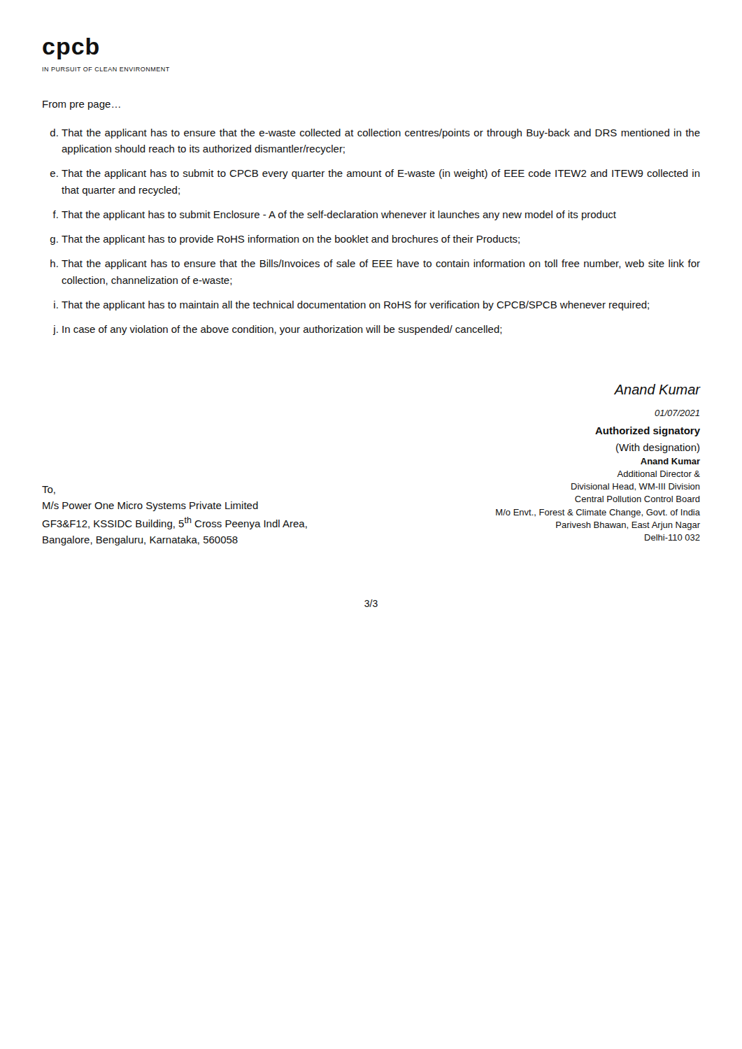cpcb
IN PURSUIT OF CLEAN ENVIRONMENT
From pre page…
That the applicant has to ensure that the e-waste collected at collection centres/points or through Buy-back and DRS mentioned in the application should reach to its authorized dismantler/recycler;
That the applicant has to submit to CPCB every quarter the amount of E-waste (in weight) of EEE code ITEW2 and ITEW9 collected in that quarter and recycled;
That the applicant has to submit Enclosure - A of the self-declaration whenever it launches any new model of its product
That the applicant has to provide RoHS information on the booklet and brochures of their Products;
That the applicant has to ensure that the Bills/Invoices of sale of EEE have to contain information on toll free number, web site link for collection, channelization of e-waste;
That the applicant has to maintain all the technical documentation on RoHS for verification by CPCB/SPCB whenever required;
In case of any violation of the above condition, your authorization will be suspended/ cancelled;
Anand Kumar
01/07/2021
Authorized signatory
(With designation)
Anand Kumar
Additional Director &
Divisional Head, WM-III Division
Central Pollution Control Board
M/o Envt., Forest & Climate Change, Govt. of India
Parivesh Bhawan, East Arjun Nagar
Delhi-110 032
To,
M/s Power One Micro Systems Private Limited
GF3&F12, KSSIDC Building, 5th Cross Peenya Indl Area,
Bangalore, Bengaluru, Karnataka, 560058
3/3